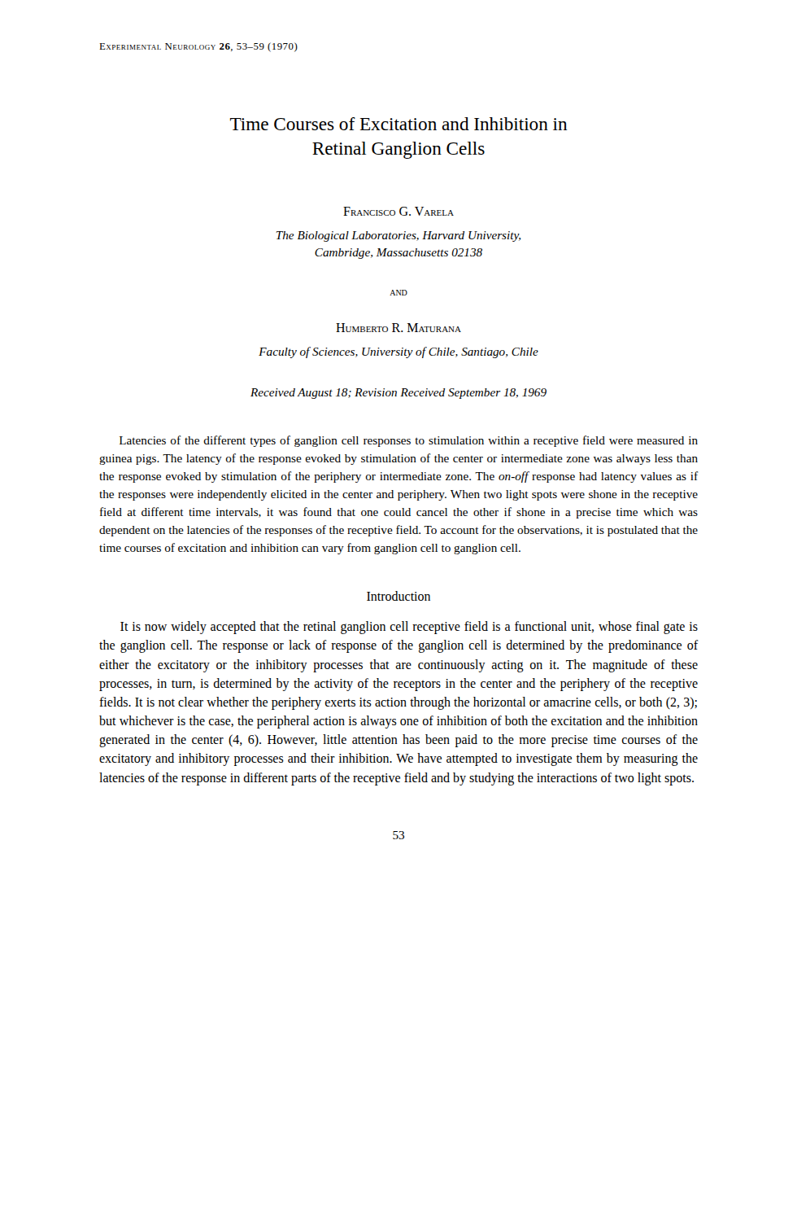Experimental Neurology 26, 53–59 (1970)
Time Courses of Excitation and Inhibition in
Retinal Ganglion Cells
Francisco G. Varela
The Biological Laboratories, Harvard University,
Cambridge, Massachusetts 02138
and
Humberto R. Maturana
Faculty of Sciences, University of Chile, Santiago, Chile
Received August 18; Revision Received September 18, 1969
Latencies of the different types of ganglion cell responses to stimulation within a receptive field were measured in guinea pigs. The latency of the response evoked by stimulation of the center or intermediate zone was always less than the response evoked by stimulation of the periphery or intermediate zone. The on-off response had latency values as if the responses were independently elicited in the center and periphery. When two light spots were shone in the receptive field at different time intervals, it was found that one could cancel the other if shone in a precise time which was dependent on the latencies of the responses of the receptive field. To account for the observations, it is postulated that the time courses of excitation and inhibition can vary from ganglion cell to ganglion cell.
Introduction
It is now widely accepted that the retinal ganglion cell receptive field is a functional unit, whose final gate is the ganglion cell. The response or lack of response of the ganglion cell is determined by the predominance of either the excitatory or the inhibitory processes that are continuously acting on it. The magnitude of these processes, in turn, is determined by the activity of the receptors in the center and the periphery of the receptive fields. It is not clear whether the periphery exerts its action through the horizontal or amacrine cells, or both (2, 3); but whichever is the case, the peripheral action is always one of inhibition of both the excitation and the inhibition generated in the center (4, 6). However, little attention has been paid to the more precise time courses of the excitatory and inhibitory processes and their inhibition. We have attempted to investigate them by measuring the latencies of the response in different parts of the receptive field and by studying the interactions of two light spots.
53